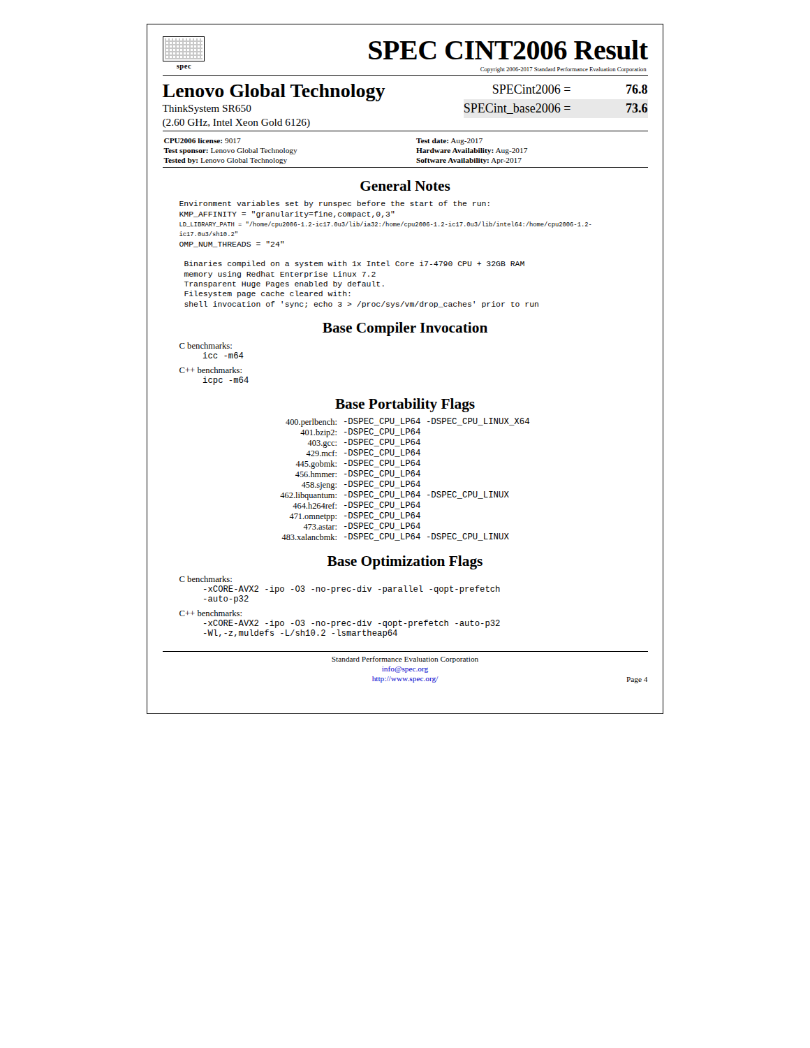spec
SPEC CINT2006 Result
Copyright 2006-2017 Standard Performance Evaluation Corporation
Lenovo Global Technology
ThinkSystem SR650
(2.60 GHz, Intel Xeon Gold 6126)
SPECint2006 = 76.8
SPECint_base2006 = 73.6
| CPU2006 license: 9017 | Test date: Aug-2017 |
| Test sponsor: Lenovo Global Technology | Hardware Availability: Aug-2017 |
| Tested by: Lenovo Global Technology | Software Availability: Apr-2017 |
General Notes
Environment variables set by runspec before the start of the run:
KMP_AFFINITY = "granularity=fine,compact,0,3"
LD_LIBRARY_PATH = "/home/cpu2006-1.2-ic17.0u3/lib/ia32:/home/cpu2006-1.2-ic17.0u3/lib/intel64:/home/cpu2006-1.2-ic17.0u3/sh10.2"
OMP_NUM_THREADS = "24"

 Binaries compiled on a system with 1x Intel Core i7-4790 CPU + 32GB RAM
 memory using Redhat Enterprise Linux 7.2
 Transparent Huge Pages enabled by default.
 Filesystem page cache cleared with:
 shell invocation of 'sync; echo 3 > /proc/sys/vm/drop_caches' prior to run
Base Compiler Invocation
C benchmarks:
icc -m64
C++ benchmarks:
icpc -m64
Base Portability Flags
| 400.perlbench: | -DSPEC_CPU_LP64 -DSPEC_CPU_LINUX_X64 |
| 401.bzip2: | -DSPEC_CPU_LP64 |
| 403.gcc: | -DSPEC_CPU_LP64 |
| 429.mcf: | -DSPEC_CPU_LP64 |
| 445.gobmk: | -DSPEC_CPU_LP64 |
| 456.hmmer: | -DSPEC_CPU_LP64 |
| 458.sjeng: | -DSPEC_CPU_LP64 |
| 462.libquantum: | -DSPEC_CPU_LP64 -DSPEC_CPU_LINUX |
| 464.h264ref: | -DSPEC_CPU_LP64 |
| 471.omnetpp: | -DSPEC_CPU_LP64 |
| 473.astar: | -DSPEC_CPU_LP64 |
| 483.xalancbmk: | -DSPEC_CPU_LP64 -DSPEC_CPU_LINUX |
Base Optimization Flags
C benchmarks:
-xCORE-AVX2 -ipo -O3 -no-prec-div -parallel -qopt-prefetch
-auto-p32
C++ benchmarks:
-xCORE-AVX2 -ipo -O3 -no-prec-div -qopt-prefetch -auto-p32
-Wl,-z,muldefs -L/sh10.2 -lsmartheap64
Standard Performance Evaluation Corporation
info@spec.org
http://www.spec.org/
Page 4